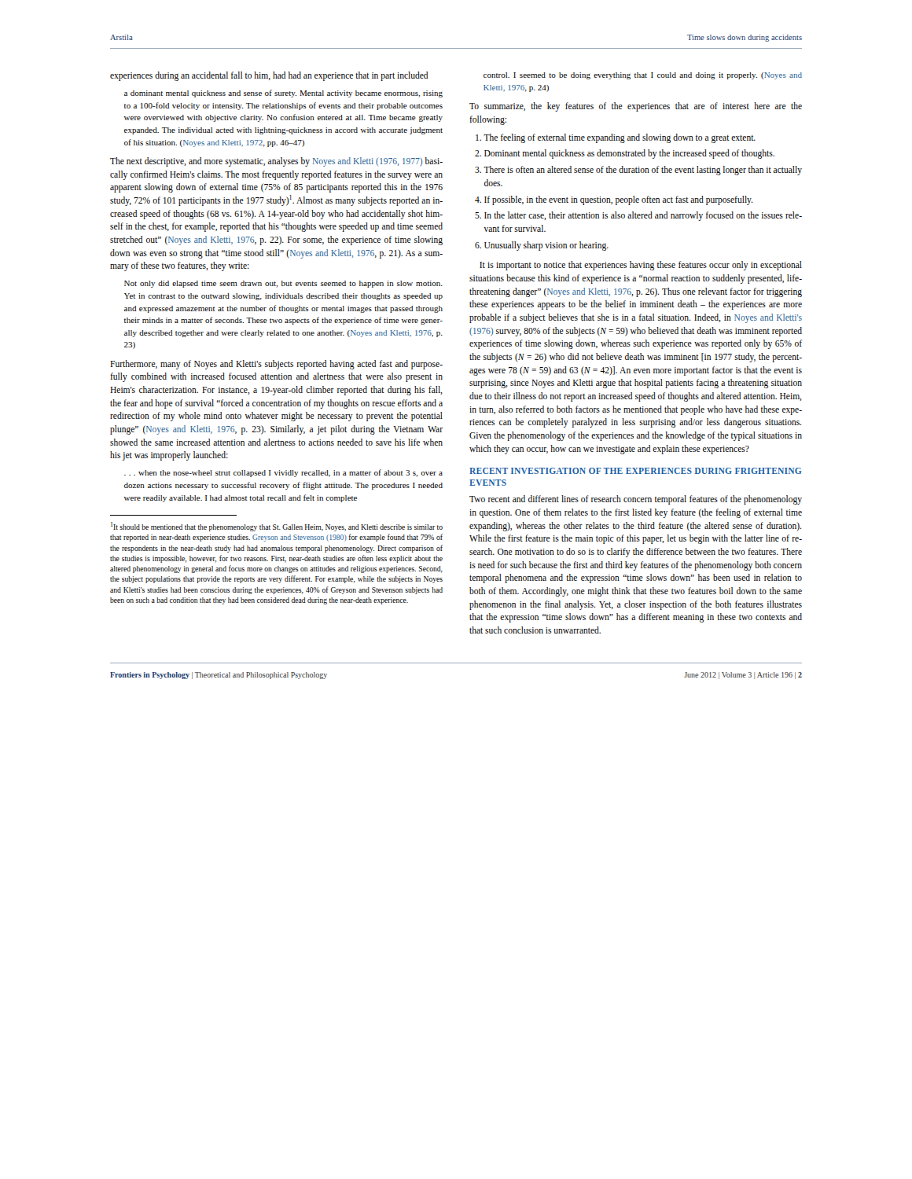Arstila
Time slows down during accidents
experiences during an accidental fall to him, had had an experience that in part included
a dominant mental quickness and sense of surety. Mental activity became enormous, rising to a 100-fold velocity or intensity. The relationships of events and their probable outcomes were overviewed with objective clarity. No confusion entered at all. Time became greatly expanded. The individual acted with lightning-quickness in accord with accurate judgment of his situation. (Noyes and Kletti, 1972, pp. 46–47)
The next descriptive, and more systematic, analyses by Noyes and Kletti (1976, 1977) basically confirmed Heim's claims. The most frequently reported features in the survey were an apparent slowing down of external time (75% of 85 participants reported this in the 1976 study, 72% of 101 participants in the 1977 study)1. Almost as many subjects reported an increased speed of thoughts (68 vs. 61%). A 14-year-old boy who had accidentally shot himself in the chest, for example, reported that his “thoughts were speeded up and time seemed stretched out” (Noyes and Kletti, 1976, p. 22). For some, the experience of time slowing down was even so strong that “time stood still” (Noyes and Kletti, 1976, p. 21). As a summary of these two features, they write:
Not only did elapsed time seem drawn out, but events seemed to happen in slow motion. Yet in contrast to the outward slowing, individuals described their thoughts as speeded up and expressed amazement at the number of thoughts or mental images that passed through their minds in a matter of seconds. These two aspects of the experience of time were generally described together and were clearly related to one another. (Noyes and Kletti, 1976, p. 23)
Furthermore, many of Noyes and Kletti's subjects reported having acted fast and purposefully combined with increased focused attention and alertness that were also present in Heim's characterization. For instance, a 19-year-old climber reported that during his fall, the fear and hope of survival “forced a concentration of my thoughts on rescue efforts and a redirection of my whole mind onto whatever might be necessary to prevent the potential plunge” (Noyes and Kletti, 1976, p. 23). Similarly, a jet pilot during the Vietnam War showed the same increased attention and alertness to actions needed to save his life when his jet was improperly launched:
. . . when the nose-wheel strut collapsed I vividly recalled, in a matter of about 3 s, over a dozen actions necessary to successful recovery of flight attitude. The procedures I needed were readily available. I had almost total recall and felt in complete
1It should be mentioned that the phenomenology that St. Gallen Heim, Noyes, and Kletti describe is similar to that reported in near-death experience studies. Greyson and Stevenson (1980) for example found that 79% of the respondents in the near-death study had had anomalous temporal phenomenology. Direct comparison of the studies is impossible, however, for two reasons. First, near-death studies are often less explicit about the altered phenomenology in general and focus more on changes on attitudes and religious experiences. Second, the subject populations that provide the reports are very different. For example, while the subjects in Noyes and Kletti's studies had been conscious during the experiences, 40% of Greyson and Stevenson subjects had been on such a bad condition that they had been considered dead during the near-death experience.
control. I seemed to be doing everything that I could and doing it properly. (Noyes and Kletti, 1976, p. 24)
To summarize, the key features of the experiences that are of interest here are the following:
The feeling of external time expanding and slowing down to a great extent.
Dominant mental quickness as demonstrated by the increased speed of thoughts.
There is often an altered sense of the duration of the event lasting longer than it actually does.
If possible, in the event in question, people often act fast and purposefully.
In the latter case, their attention is also altered and narrowly focused on the issues relevant for survival.
Unusually sharp vision or hearing.
It is important to notice that experiences having these features occur only in exceptional situations because this kind of experience is a “normal reaction to suddenly presented, life-threatening danger” (Noyes and Kletti, 1976, p. 26). Thus one relevant factor for triggering these experiences appears to be the belief in imminent death – the experiences are more probable if a subject believes that she is in a fatal situation. Indeed, in Noyes and Kletti's (1976) survey, 80% of the subjects (N = 59) who believed that death was imminent reported experiences of time slowing down, whereas such experience was reported only by 65% of the subjects (N = 26) who did not believe death was imminent [in 1977 study, the percentages were 78 (N = 59) and 63 (N = 42)]. An even more important factor is that the event is surprising, since Noyes and Kletti argue that hospital patients facing a threatening situation due to their illness do not report an increased speed of thoughts and altered attention. Heim, in turn, also referred to both factors as he mentioned that people who have had these experiences can be completely paralyzed in less surprising and/or less dangerous situations. Given the phenomenology of the experiences and the knowledge of the typical situations in which they can occur, how can we investigate and explain these experiences?
Recent investigation of the experiences during frightening events
Two recent and different lines of research concern temporal features of the phenomenology in question. One of them relates to the first listed key feature (the feeling of external time expanding), whereas the other relates to the third feature (the altered sense of duration). While the first feature is the main topic of this paper, let us begin with the latter line of research. One motivation to do so is to clarify the difference between the two features. There is need for such because the first and third key features of the phenomenology both concern temporal phenomena and the expression “time slows down” has been used in relation to both of them. Accordingly, one might think that these two features boil down to the same phenomenon in the final analysis. Yet, a closer inspection of the both features illustrates that the expression “time slows down” has a different meaning in these two contexts and that such conclusion is unwarranted.
Frontiers in Psychology | Theoretical and Philosophical Psychology
June 2012 | Volume 3 | Article 196 | 2